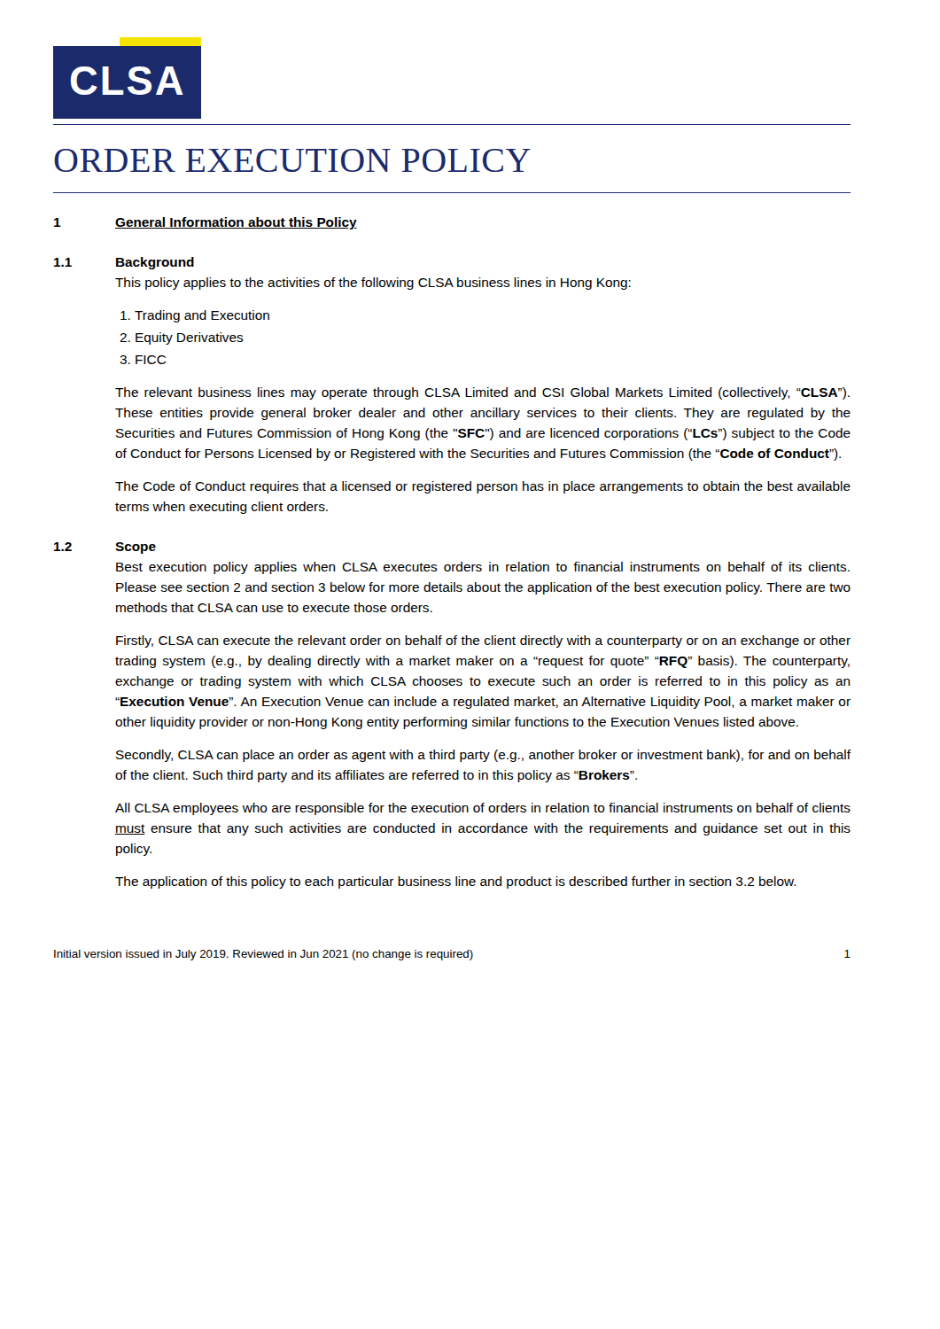CLSA
ORDER EXECUTION POLICY
1
General Information about this Policy
1.1
Background
This policy applies to the activities of the following CLSA business lines in Hong Kong:
Trading and Execution
Equity Derivatives
FICC
The relevant business lines may operate through CLSA Limited and CSI Global Markets Limited (collectively, “CLSA”). These entities provide general broker dealer and other ancillary services to their clients. They are regulated by the Securities and Futures Commission of Hong Kong (the "SFC") and are licenced corporations (“LCs”) subject to the Code of Conduct for Persons Licensed by or Registered with the Securities and Futures Commission (the “Code of Conduct”).
The Code of Conduct requires that a licensed or registered person has in place arrangements to obtain the best available terms when executing client orders.
1.2
Scope
Best execution policy applies when CLSA executes orders in relation to financial instruments on behalf of its clients. Please see section 2 and section 3 below for more details about the application of the best execution policy. There are two methods that CLSA can use to execute those orders.
Firstly, CLSA can execute the relevant order on behalf of the client directly with a counterparty or on an exchange or other trading system (e.g., by dealing directly with a market maker on a “request for quote” “RFQ” basis). The counterparty, exchange or trading system with which CLSA chooses to execute such an order is referred to in this policy as an “Execution Venue”. An Execution Venue can include a regulated market, an Alternative Liquidity Pool, a market maker or other liquidity provider or non-Hong Kong entity performing similar functions to the Execution Venues listed above.
Secondly, CLSA can place an order as agent with a third party (e.g., another broker or investment bank), for and on behalf of the client. Such third party and its affiliates are referred to in this policy as “Brokers”.
All CLSA employees who are responsible for the execution of orders in relation to financial instruments on behalf of clients must ensure that any such activities are conducted in accordance with the requirements and guidance set out in this policy.
The application of this policy to each particular business line and product is described further in section 3.2 below.
Initial version issued in July 2019. Reviewed in Jun 2021 (no change is required)
1